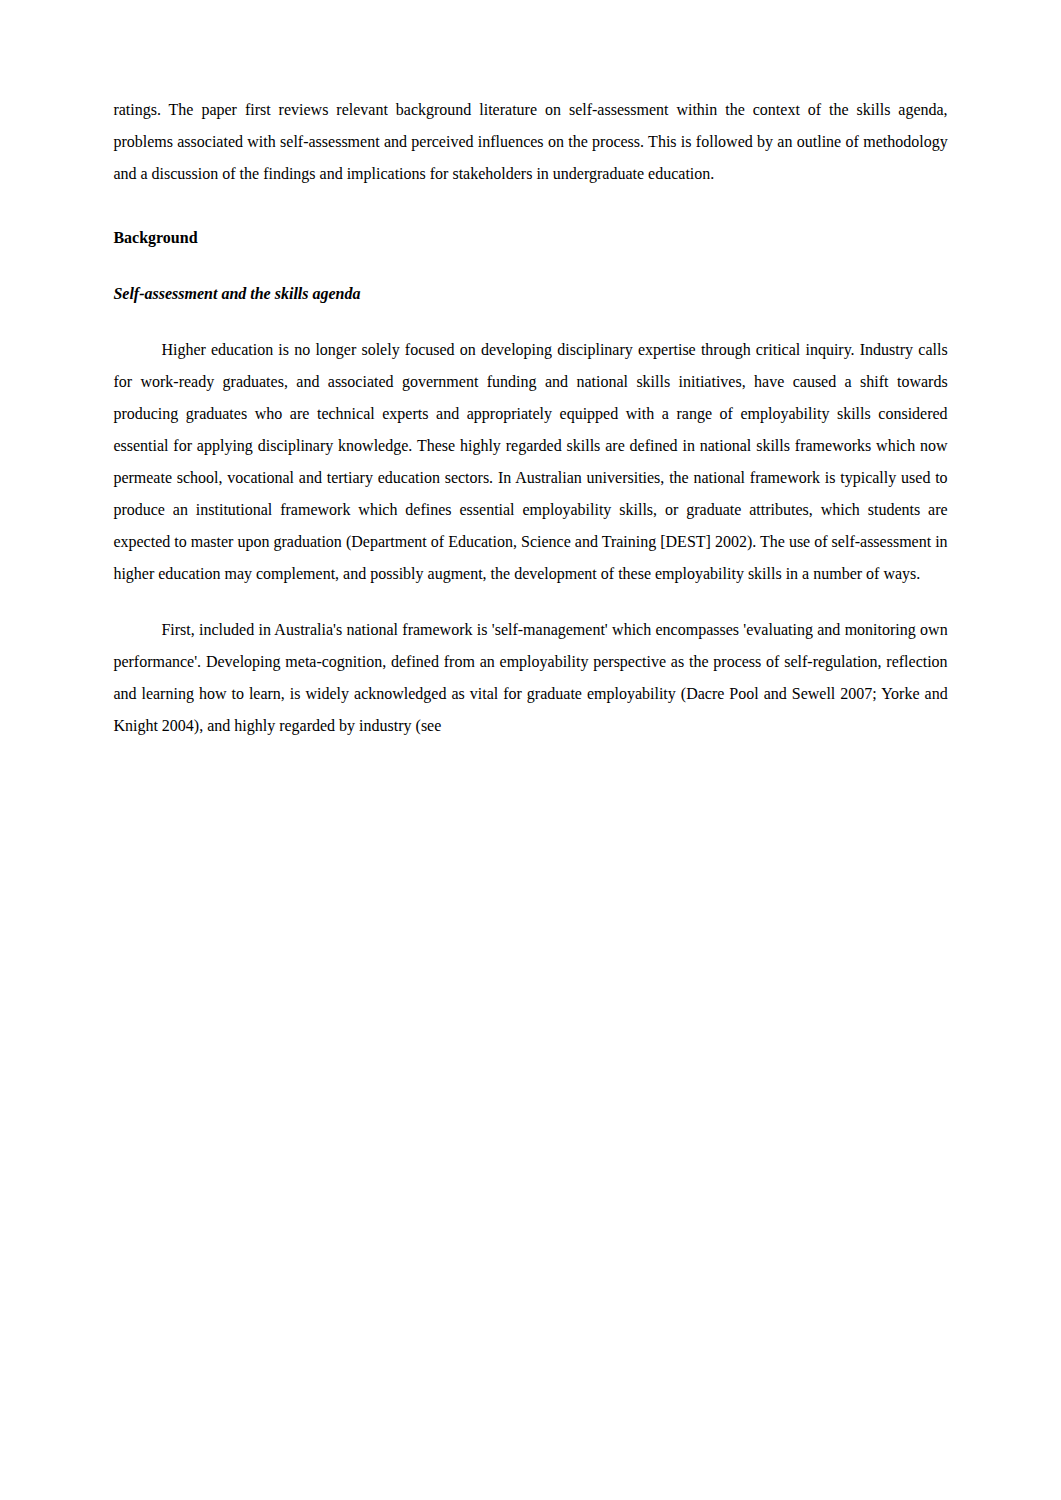ratings. The paper first reviews relevant background literature on self-assessment within the context of the skills agenda, problems associated with self-assessment and perceived influences on the process. This is followed by an outline of methodology and a discussion of the findings and implications for stakeholders in undergraduate education.
Background
Self-assessment and the skills agenda
Higher education is no longer solely focused on developing disciplinary expertise through critical inquiry. Industry calls for work-ready graduates, and associated government funding and national skills initiatives, have caused a shift towards producing graduates who are technical experts and appropriately equipped with a range of employability skills considered essential for applying disciplinary knowledge. These highly regarded skills are defined in national skills frameworks which now permeate school, vocational and tertiary education sectors. In Australian universities, the national framework is typically used to produce an institutional framework which defines essential employability skills, or graduate attributes, which students are expected to master upon graduation (Department of Education, Science and Training [DEST] 2002). The use of self-assessment in higher education may complement, and possibly augment, the development of these employability skills in a number of ways.
First, included in Australia's national framework is 'self-management' which encompasses 'evaluating and monitoring own performance'. Developing meta-cognition, defined from an employability perspective as the process of self-regulation, reflection and learning how to learn, is widely acknowledged as vital for graduate employability (Dacre Pool and Sewell 2007; Yorke and Knight 2004), and highly regarded by industry (see